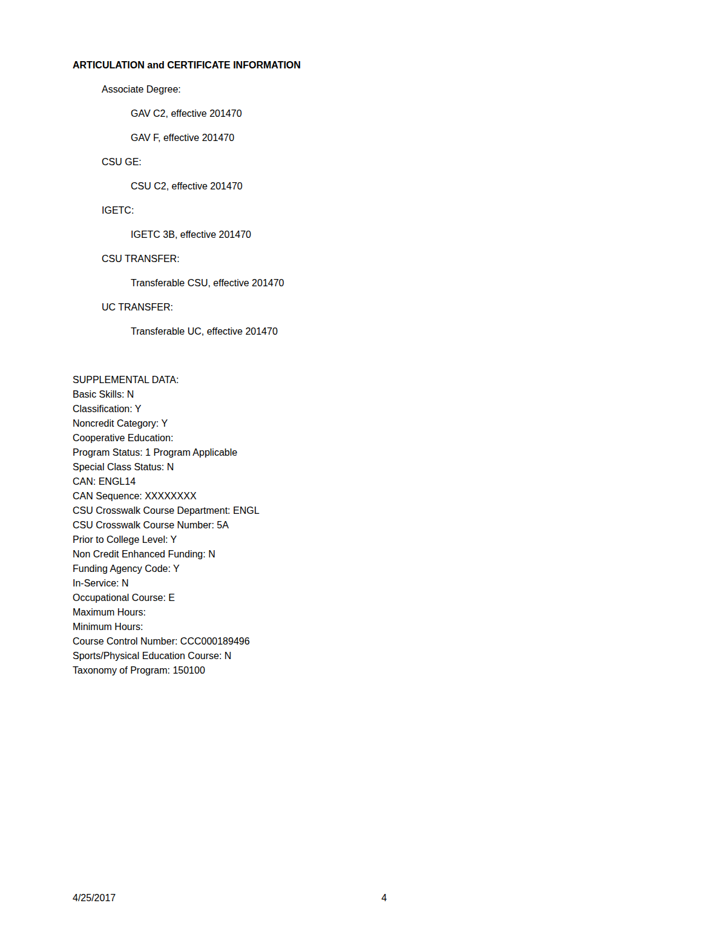ARTICULATION and CERTIFICATE INFORMATION
Associate Degree:
GAV C2, effective 201470
GAV F, effective 201470
CSU GE:
CSU C2, effective 201470
IGETC:
IGETC 3B, effective 201470
CSU TRANSFER:
Transferable CSU, effective 201470
UC TRANSFER:
Transferable UC, effective 201470
SUPPLEMENTAL DATA:
Basic Skills: N
Classification: Y
Noncredit Category: Y
Cooperative Education:
Program Status: 1 Program Applicable
Special Class Status: N
CAN: ENGL14
CAN Sequence: XXXXXXXX
CSU Crosswalk Course Department: ENGL
CSU Crosswalk Course Number: 5A
Prior to College Level: Y
Non Credit Enhanced Funding: N
Funding Agency Code: Y
In-Service: N
Occupational Course: E
Maximum Hours:
Minimum Hours:
Course Control Number: CCC000189496
Sports/Physical Education Course: N
Taxonomy of Program: 150100
4/25/2017 4